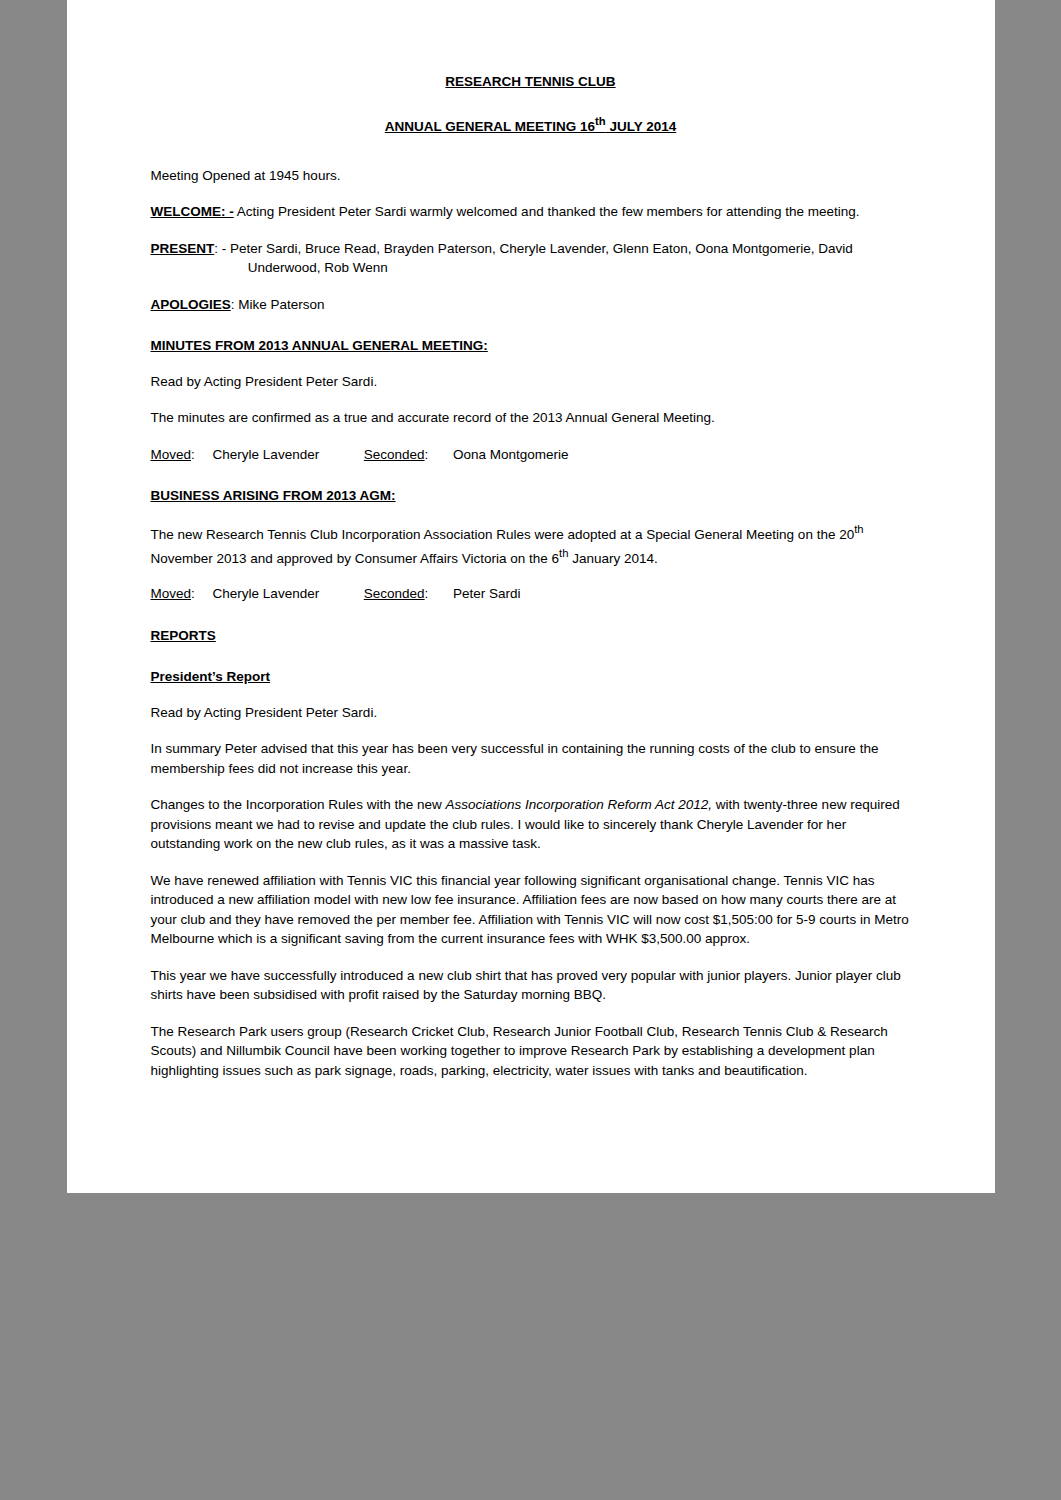RESEARCH TENNIS CLUB
ANNUAL GENERAL MEETING 16th JULY 2014
Meeting Opened at 1945 hours.
WELCOME: - Acting President Peter Sardi warmly welcomed and thanked the few members for attending the meeting.
PRESENT: - Peter Sardi, Bruce Read, Brayden Paterson, Cheryle Lavender, Glenn Eaton, Oona Montgomerie, David Underwood, Rob Wenn
APOLOGIES: Mike Paterson
MINUTES FROM 2013 ANNUAL GENERAL MEETING:
Read by Acting President Peter Sardi.
The minutes are confirmed as a true and accurate record of the 2013 Annual General Meeting.
Moved: Cheryle Lavender Seconded: Oona Montgomerie
BUSINESS ARISING FROM 2013 AGM:
The new Research Tennis Club Incorporation Association Rules were adopted at a Special General Meeting on the 20th November 2013 and approved by Consumer Affairs Victoria on the 6th January 2014.
Moved: Cheryle Lavender Seconded: Peter Sardi
REPORTS
President’s Report
Read by Acting President Peter Sardi.
In summary Peter advised that this year has been very successful in containing the running costs of the club to ensure the membership fees did not increase this year.
Changes to the Incorporation Rules with the new Associations Incorporation Reform Act 2012, with twenty-three new required provisions meant we had to revise and update the club rules. I would like to sincerely thank Cheryle Lavender for her outstanding work on the new club rules, as it was a massive task.
We have renewed affiliation with Tennis VIC this financial year following significant organisational change. Tennis VIC has introduced a new affiliation model with new low fee insurance. Affiliation fees are now based on how many courts there are at your club and they have removed the per member fee. Affiliation with Tennis VIC will now cost $1,505:00 for 5-9 courts in Metro Melbourne which is a significant saving from the current insurance fees with WHK $3,500.00 approx.
This year we have successfully introduced a new club shirt that has proved very popular with junior players. Junior player club shirts have been subsidised with profit raised by the Saturday morning BBQ.
The Research Park users group (Research Cricket Club, Research Junior Football Club, Research Tennis Club & Research Scouts) and Nillumbik Council have been working together to improve Research Park by establishing a development plan highlighting issues such as park signage, roads, parking, electricity, water issues with tanks and beautification.